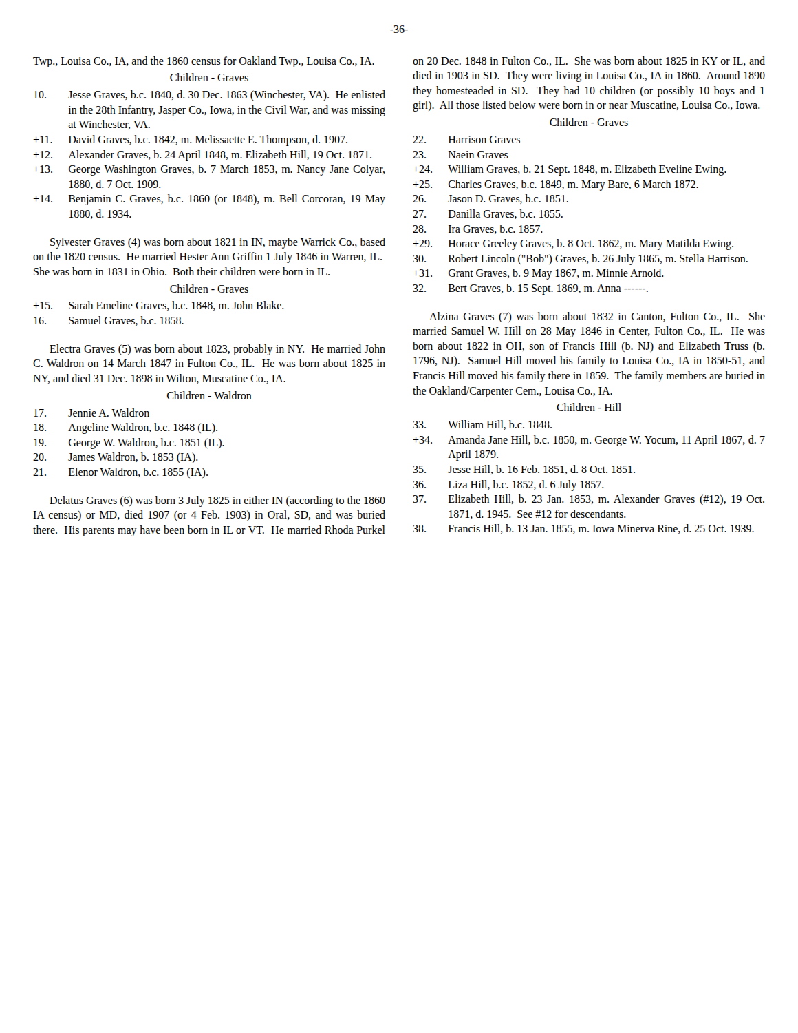-36-
Twp., Louisa Co., IA, and the 1860 census for Oakland Twp., Louisa Co., IA.
Children - Graves
10. Jesse Graves, b.c. 1840, d. 30 Dec. 1863 (Winchester, VA). He enlisted in the 28th Infantry, Jasper Co., Iowa, in the Civil War, and was missing at Winchester, VA.
+11. David Graves, b.c. 1842, m. Melissaette E. Thompson, d. 1907.
+12. Alexander Graves, b. 24 April 1848, m. Elizabeth Hill, 19 Oct. 1871.
+13. George Washington Graves, b. 7 March 1853, m. Nancy Jane Colyar, 1880, d. 7 Oct. 1909.
+14. Benjamin C. Graves, b.c. 1860 (or 1848), m. Bell Corcoran, 19 May 1880, d. 1934.
Sylvester Graves (4) was born about 1821 in IN, maybe Warrick Co., based on the 1820 census. He married Hester Ann Griffin 1 July 1846 in Warren, IL. She was born in 1831 in Ohio. Both their children were born in IL.
Children - Graves
+15. Sarah Emeline Graves, b.c. 1848, m. John Blake.
16. Samuel Graves, b.c. 1858.
Electra Graves (5) was born about 1823, probably in NY. He married John C. Waldron on 14 March 1847 in Fulton Co., IL. He was born about 1825 in NY, and died 31 Dec. 1898 in Wilton, Muscatine Co., IA.
Children - Waldron
17. Jennie A. Waldron
18. Angeline Waldron, b.c. 1848 (IL).
19. George W. Waldron, b.c. 1851 (IL).
20. James Waldron, b. 1853 (IA).
21. Elenor Waldron, b.c. 1855 (IA).
Delatus Graves (6) was born 3 July 1825 in either IN (according to the 1860 IA census) or MD, died 1907 (or 4 Feb. 1903) in Oral, SD, and was buried there. His parents may have been born in IL or VT. He married Rhoda Purkel on 20 Dec. 1848 in Fulton Co., IL. She was born about 1825 in KY or IL, and died in 1903 in SD. They were living in Louisa Co., IA in 1860. Around 1890 they homesteaded in SD. They had 10 children (or possibly 10 boys and 1 girl). All those listed below were born in or near Muscatine, Louisa Co., Iowa.
Children - Graves
22. Harrison Graves
23. Naein Graves
+24. William Graves, b. 21 Sept. 1848, m. Elizabeth Eveline Ewing.
+25. Charles Graves, b.c. 1849, m. Mary Bare, 6 March 1872.
26. Jason D. Graves, b.c. 1851.
27. Danilla Graves, b.c. 1855.
28. Ira Graves, b.c. 1857.
+29. Horace Greeley Graves, b. 8 Oct. 1862, m. Mary Matilda Ewing.
30. Robert Lincoln ("Bob") Graves, b. 26 July 1865, m. Stella Harrison.
+31. Grant Graves, b. 9 May 1867, m. Minnie Arnold.
32. Bert Graves, b. 15 Sept. 1869, m. Anna ------.
Alzina Graves (7) was born about 1832 in Canton, Fulton Co., IL. She married Samuel W. Hill on 28 May 1846 in Center, Fulton Co., IL. He was born about 1822 in OH, son of Francis Hill (b. NJ) and Elizabeth Truss (b. 1796, NJ). Samuel Hill moved his family to Louisa Co., IA in 1850-51, and Francis Hill moved his family there in 1859. The family members are buried in the Oakland/Carpenter Cem., Louisa Co., IA.
Children - Hill
33. William Hill, b.c. 1848.
+34. Amanda Jane Hill, b.c. 1850, m. George W. Yocum, 11 April 1867, d. 7 April 1879.
35. Jesse Hill, b. 16 Feb. 1851, d. 8 Oct. 1851.
36. Liza Hill, b.c. 1852, d. 6 July 1857.
37. Elizabeth Hill, b. 23 Jan. 1853, m. Alexander Graves (#12), 19 Oct. 1871, d. 1945. See #12 for descendants.
38. Francis Hill, b. 13 Jan. 1855, m. Iowa Minerva Rine, d. 25 Oct. 1939.